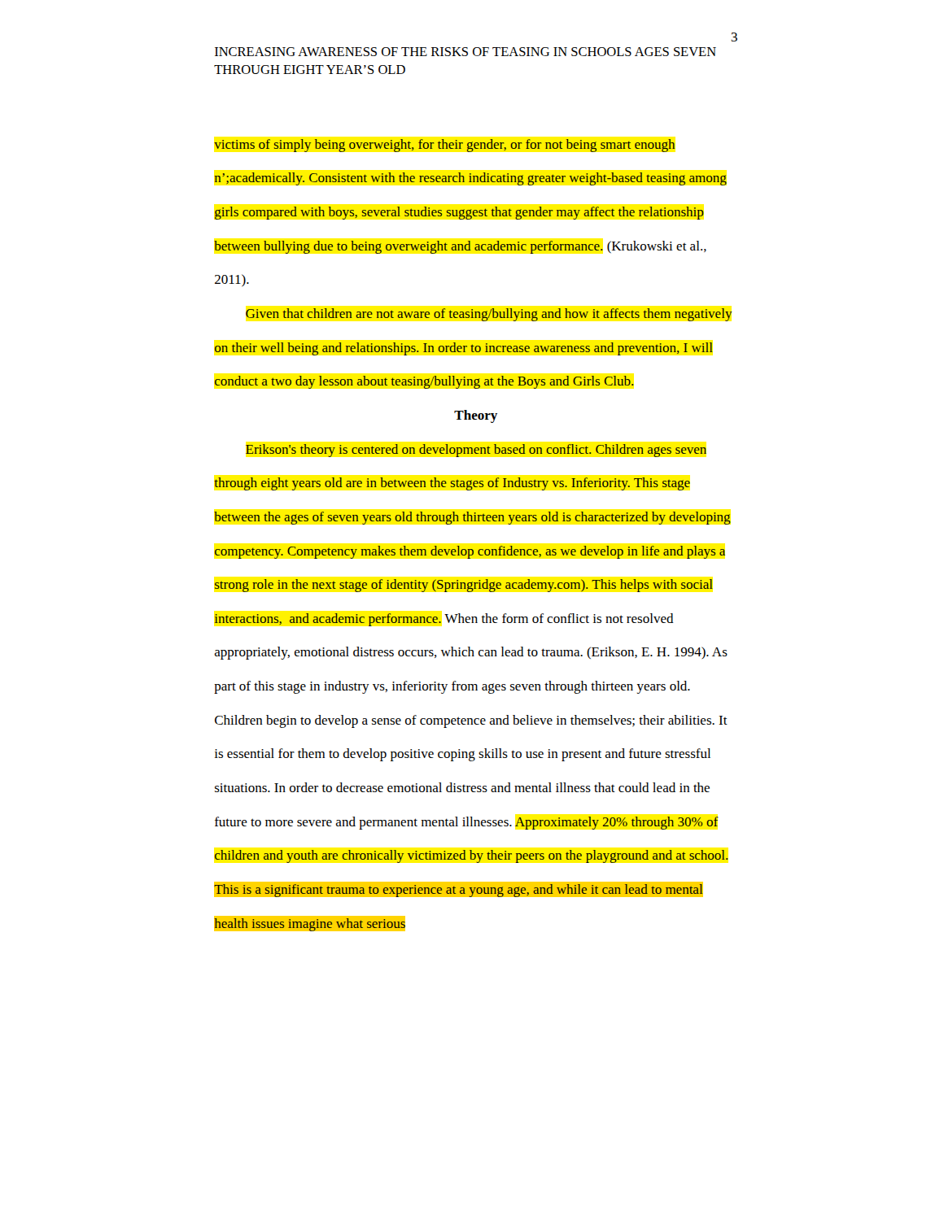3
Increasing Awareness of the Risks of Teasing in Schools Ages Seven Through Eight Year’s Old
victims of simply being overweight, for their gender, or for not being smart enough n’;academically. Consistent with the research indicating greater weight-based teasing among girls compared with boys, several studies suggest that gender may affect the relationship between bullying due to being overweight and academic performance. (Krukowski et al., 2011).
Given that children are not aware of teasing/bullying and how it affects them negatively on their well being and relationships. In order to increase awareness and prevention, I will conduct a two day lesson about teasing/bullying at the Boys and Girls Club.
Theory
Erikson's theory is centered on development based on conflict. Children ages seven through eight years old are in between the stages of Industry vs. Inferiority. This stage between the ages of seven years old through thirteen years old is characterized by developing competency. Competency makes them develop confidence, as we develop in life and plays a strong role in the next stage of identity (Springridge academy.com). This helps with social interactions, and academic performance. When the form of conflict is not resolved appropriately, emotional distress occurs, which can lead to trauma. (Erikson, E. H. 1994). As part of this stage in industry vs, inferiority from ages seven through thirteen years old. Children begin to develop a sense of competence and believe in themselves; their abilities. It is essential for them to develop positive coping skills to use in present and future stressful situations. In order to decrease emotional distress and mental illness that could lead in the future to more severe and permanent mental illnesses. Approximately 20% through 30% of children and youth are chronically victimized by their peers on the playground and at school. This is a significant trauma to experience at a young age, and while it can lead to mental health issues imagine what serious